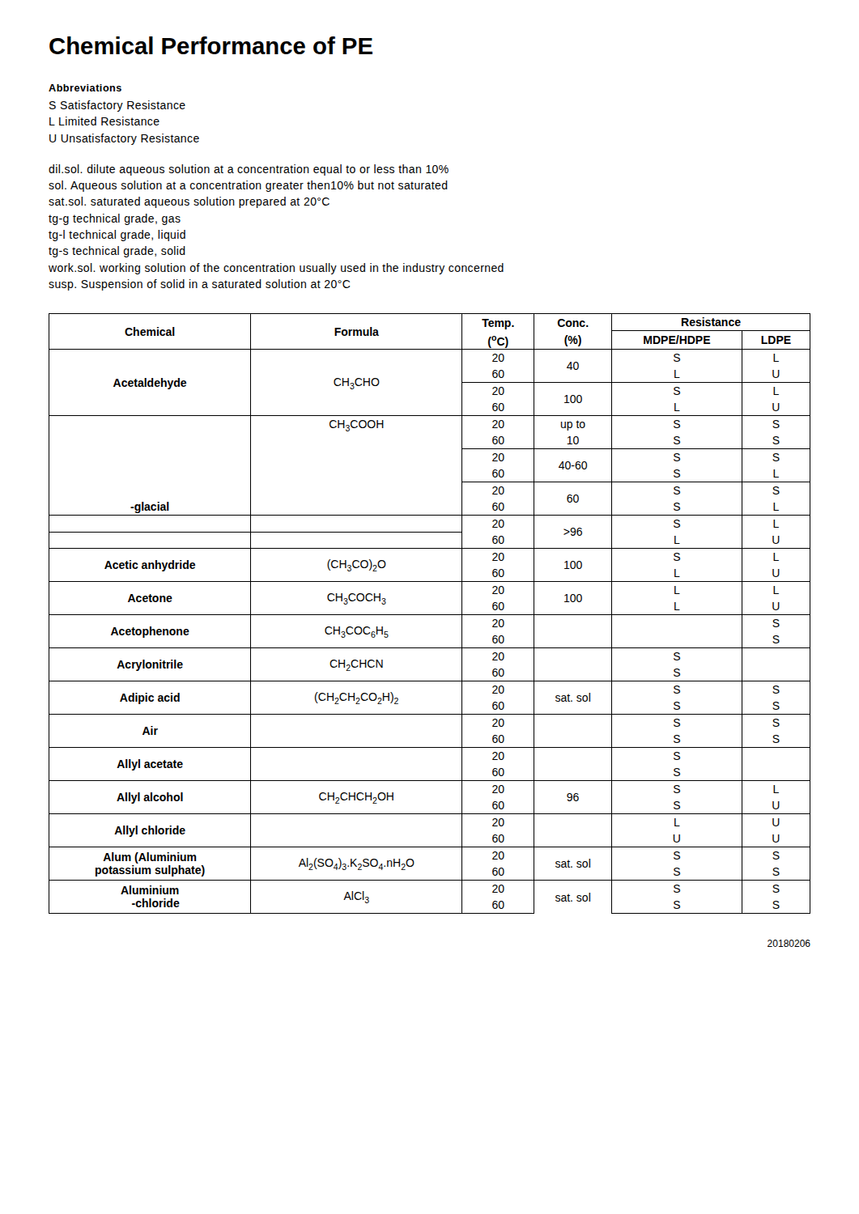Chemical Performance of PE
Abbreviations
S Satisfactory Resistance
L Limited Resistance
U Unsatisfactory Resistance
dil.sol. dilute aqueous solution at a concentration equal to or less than 10%
sol. Aqueous solution at a concentration greater then10% but not saturated
sat.sol. saturated aqueous solution prepared at 20°C
tg-g technical grade, gas
tg-l technical grade, liquid
tg-s technical grade, solid
work.sol. working solution of the concentration usually used in the industry concerned
susp. Suspension of solid in a saturated solution at 20°C
| Chemical | Formula | Temp. | Conc. | Resistance |
| --- | --- | --- | --- | --- |
| ( o C) | (%) | MDPE/HDPE | LDPE |
| Acetaldehyde | CH 3 CHO | 20 | 40 | S | L |
| 60 | L | U |
| 20 | 100 | S | L |
| 60 | L | U |
| -glacial | CH 3 COOH | 20 | up to | S | S |
| 60 | 10 | S | S |
| 20 | 40-60 | S | S |
| 60 | S | L |
| 20 | 60 | S | S |
| 60 | S | L |
| | | 20 | >96 | S | L |
| | | 60 | L | U |
| Acetic anhydride | (CH 3 CO) 2 O | 20 | 100 | S | L |
| 60 | L | U |
| Acetone | CH 3 COCH 3 | 20 | 100 | L | L |
| 60 | L | U |
| Acetophenone | CH 3 COC 6 H 5 | 20 | | | S |
| 60 | S |
| Acrylonitrile | CH 2 CHCN | 20 | | S | |
| 60 | S |
| Adipic acid | (CH 2 CH 2 CO 2 H) 2 | 20 | sat. sol | S | S |
| 60 | S | S |
| Air | | 20 | | S | S |
| 60 | S | S |
| Allyl acetate | | 20 | | S | |
| 60 | S |
| Allyl alcohol | CH 2 CHCH 2 OH | 20 | 96 | S | L |
| 60 | S | U |
| Allyl chloride | | 20 | | L | U |
| 60 | U | U |
| Alum (Aluminium potassium sulphate) | Al 2 (SO 4 ) 3 .K 2 SO 4 .nH 2 O | 20 | sat. sol | S | S |
| 60 | S | S |
| Aluminium -chloride | AlCl 3 | 20 | sat. sol | S | S |
| 60 | S | S |
20180206